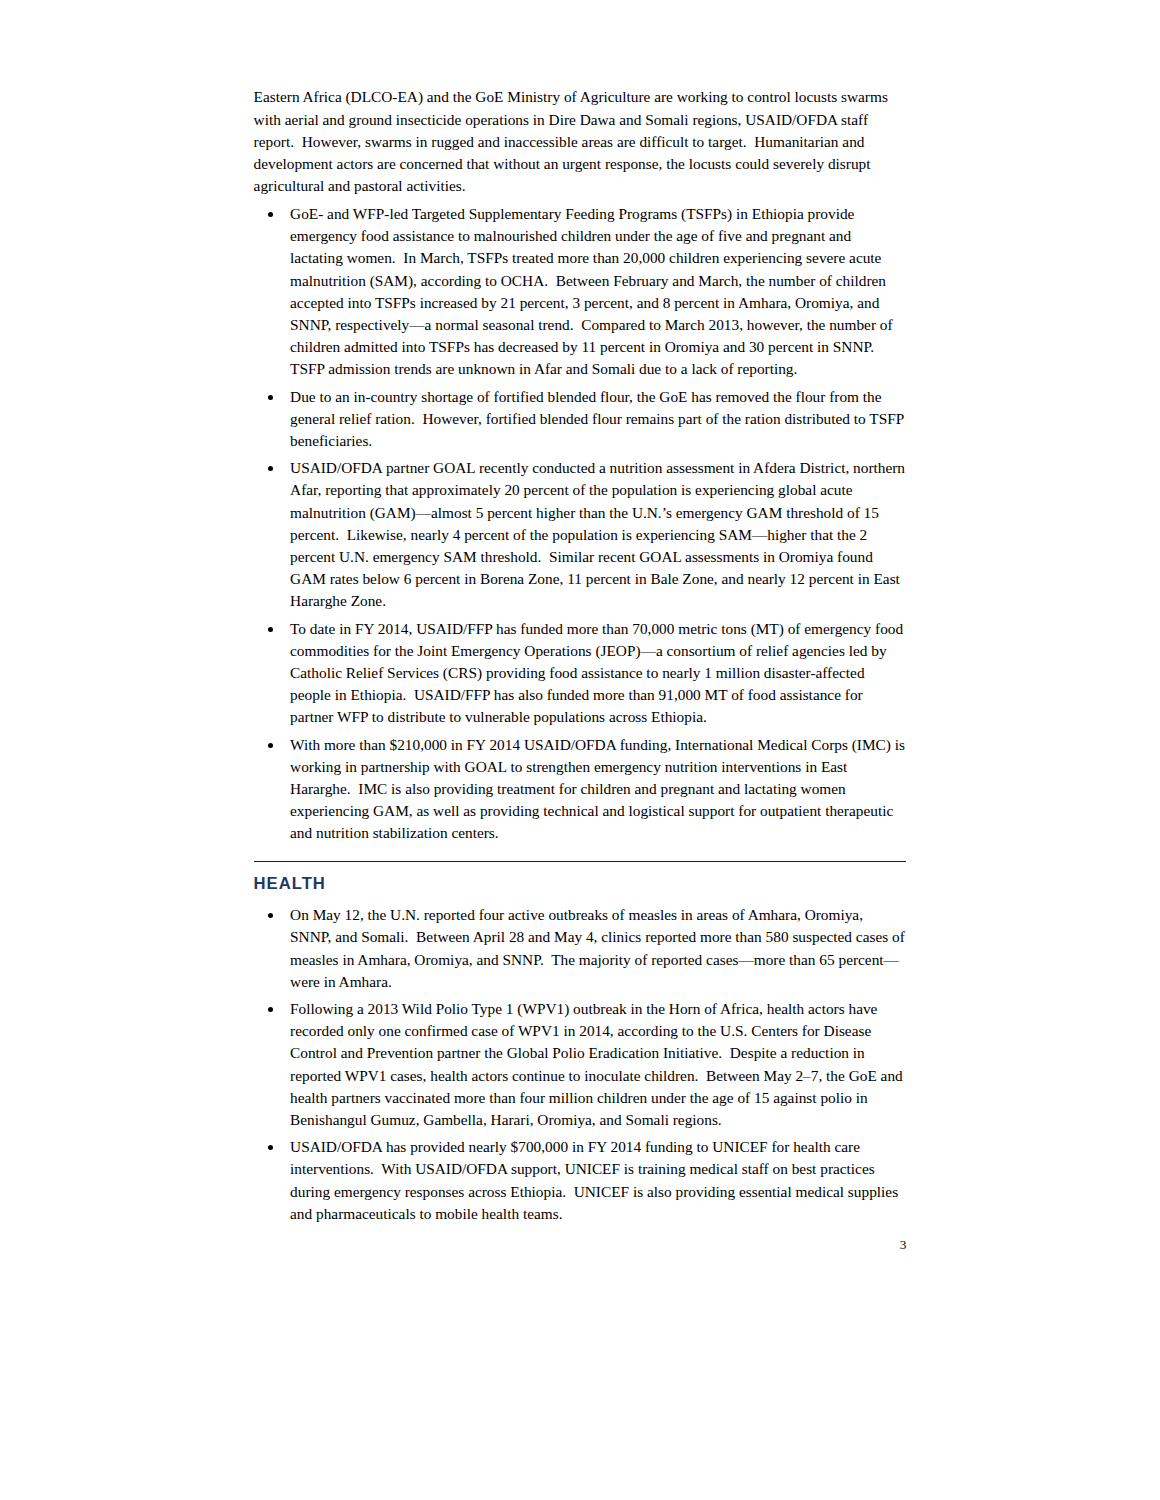Eastern Africa (DLCO-EA) and the GoE Ministry of Agriculture are working to control locusts swarms with aerial and ground insecticide operations in Dire Dawa and Somali regions, USAID/OFDA staff report. However, swarms in rugged and inaccessible areas are difficult to target. Humanitarian and development actors are concerned that without an urgent response, the locusts could severely disrupt agricultural and pastoral activities.
GoE- and WFP-led Targeted Supplementary Feeding Programs (TSFPs) in Ethiopia provide emergency food assistance to malnourished children under the age of five and pregnant and lactating women. In March, TSFPs treated more than 20,000 children experiencing severe acute malnutrition (SAM), according to OCHA. Between February and March, the number of children accepted into TSFPs increased by 21 percent, 3 percent, and 8 percent in Amhara, Oromiya, and SNNP, respectively—a normal seasonal trend. Compared to March 2013, however, the number of children admitted into TSFPs has decreased by 11 percent in Oromiya and 30 percent in SNNP. TSFP admission trends are unknown in Afar and Somali due to a lack of reporting.
Due to an in-country shortage of fortified blended flour, the GoE has removed the flour from the general relief ration. However, fortified blended flour remains part of the ration distributed to TSFP beneficiaries.
USAID/OFDA partner GOAL recently conducted a nutrition assessment in Afdera District, northern Afar, reporting that approximately 20 percent of the population is experiencing global acute malnutrition (GAM)—almost 5 percent higher than the U.N.’s emergency GAM threshold of 15 percent. Likewise, nearly 4 percent of the population is experiencing SAM—higher that the 2 percent U.N. emergency SAM threshold. Similar recent GOAL assessments in Oromiya found GAM rates below 6 percent in Borena Zone, 11 percent in Bale Zone, and nearly 12 percent in East Hararghe Zone.
To date in FY 2014, USAID/FFP has funded more than 70,000 metric tons (MT) of emergency food commodities for the Joint Emergency Operations (JEOP)—a consortium of relief agencies led by Catholic Relief Services (CRS) providing food assistance to nearly 1 million disaster-affected people in Ethiopia. USAID/FFP has also funded more than 91,000 MT of food assistance for partner WFP to distribute to vulnerable populations across Ethiopia.
With more than $210,000 in FY 2014 USAID/OFDA funding, International Medical Corps (IMC) is working in partnership with GOAL to strengthen emergency nutrition interventions in East Hararghe. IMC is also providing treatment for children and pregnant and lactating women experiencing GAM, as well as providing technical and logistical support for outpatient therapeutic and nutrition stabilization centers.
HEALTH
On May 12, the U.N. reported four active outbreaks of measles in areas of Amhara, Oromiya, SNNP, and Somali. Between April 28 and May 4, clinics reported more than 580 suspected cases of measles in Amhara, Oromiya, and SNNP. The majority of reported cases—more than 65 percent—were in Amhara.
Following a 2013 Wild Polio Type 1 (WPV1) outbreak in the Horn of Africa, health actors have recorded only one confirmed case of WPV1 in 2014, according to the U.S. Centers for Disease Control and Prevention partner the Global Polio Eradication Initiative. Despite a reduction in reported WPV1 cases, health actors continue to inoculate children. Between May 2–7, the GoE and health partners vaccinated more than four million children under the age of 15 against polio in Benishangul Gumuz, Gambella, Harari, Oromiya, and Somali regions.
USAID/OFDA has provided nearly $700,000 in FY 2014 funding to UNICEF for health care interventions. With USAID/OFDA support, UNICEF is training medical staff on best practices during emergency responses across Ethiopia. UNICEF is also providing essential medical supplies and pharmaceuticals to mobile health teams.
3